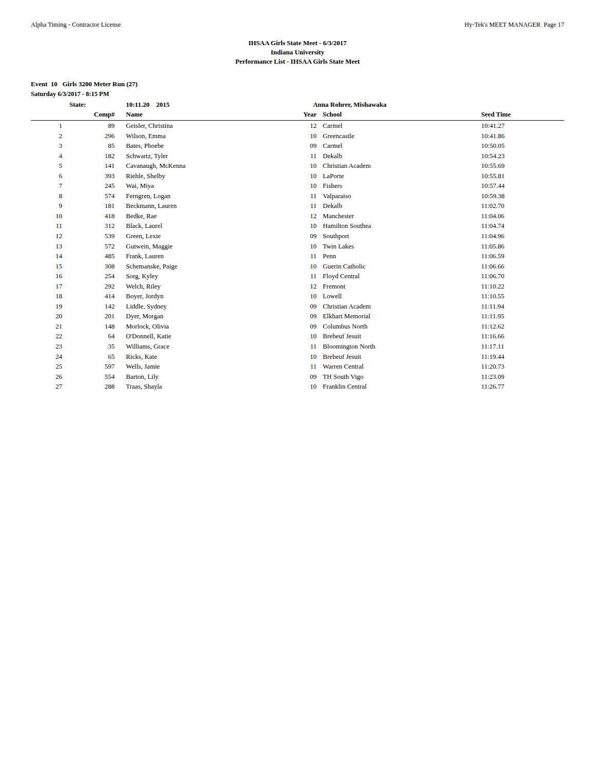Alpha Timing - Contractor License Hy-Tek's MEET MANAGER Page 17
IHSAA Girls State Meet - 6/3/2017
Indiana University
Performance List - IHSAA Girls State Meet
Event 10 Girls 3200 Meter Run (27)
Saturday 6/3/2017 - 8:15 PM
| | State: | 10:11.20 2015 | Anna Rohrer, Mishawaka |
| | Comp# | Name | Year | School | Seed Time |
| 1 | 89 | Geisler, Christina | 12 | Carmel | 10:41.27 |
| 2 | 296 | Wilson, Emma | 10 | Greencastle | 10:41.86 |
| 3 | 85 | Bates, Phoebe | 09 | Carmel | 10:50.05 |
| 4 | 182 | Schwartz, Tyler | 11 | Dekalb | 10:54.23 |
| 5 | 141 | Cavanaugh, McKenna | 10 | Christian Academ | 10:55.69 |
| 6 | 393 | Riehle, Shelby | 10 | LaPorte | 10:55.81 |
| 7 | 245 | Wai, Miya | 10 | Fishers | 10:57.44 |
| 8 | 574 | Ferngren, Logan | 11 | Valparaiso | 10:59.38 |
| 9 | 181 | Beckmann, Lauren | 11 | Dekalb | 11:02.70 |
| 10 | 418 | Bedke, Rae | 12 | Manchester | 11:04.06 |
| 11 | 312 | Black, Laurel | 10 | Hamilton Southea | 11:04.74 |
| 12 | 539 | Green, Lexie | 09 | Southport | 11:04.96 |
| 13 | 572 | Gutwein, Maggie | 10 | Twin Lakes | 11:05.86 |
| 14 | 485 | Frank, Lauren | 11 | Penn | 11:06.59 |
| 15 | 308 | Schemanske, Paige | 10 | Guerin Catholic | 11:06.66 |
| 16 | 254 | Sorg, Kyley | 11 | Floyd Central | 11:06.70 |
| 17 | 292 | Welch, Riley | 12 | Fremont | 11:10.22 |
| 18 | 414 | Boyer, Jordyn | 10 | Lowell | 11:10.55 |
| 19 | 142 | Liddle, Sydney | 09 | Christian Academ | 11:11.94 |
| 20 | 201 | Dyer, Morgan | 09 | Elkhart Memorial | 11:11.95 |
| 21 | 148 | Morlock, Olivia | 09 | Columbus North | 11:12.62 |
| 22 | 64 | O'Donnell, Katie | 10 | Brebeuf Jesuit | 11:16.66 |
| 23 | 35 | Williams, Grace | 11 | Bloomington North | 11:17.11 |
| 24 | 65 | Ricks, Kate | 10 | Brebeuf Jesuit | 11:19.44 |
| 25 | 597 | Wells, Jamie | 11 | Warren Central | 11:20.73 |
| 26 | 554 | Barton, Lily | 09 | TH South Vigo | 11:23.09 |
| 27 | 288 | Traas, Shayla | 10 | Franklin Central | 11:26.77 |